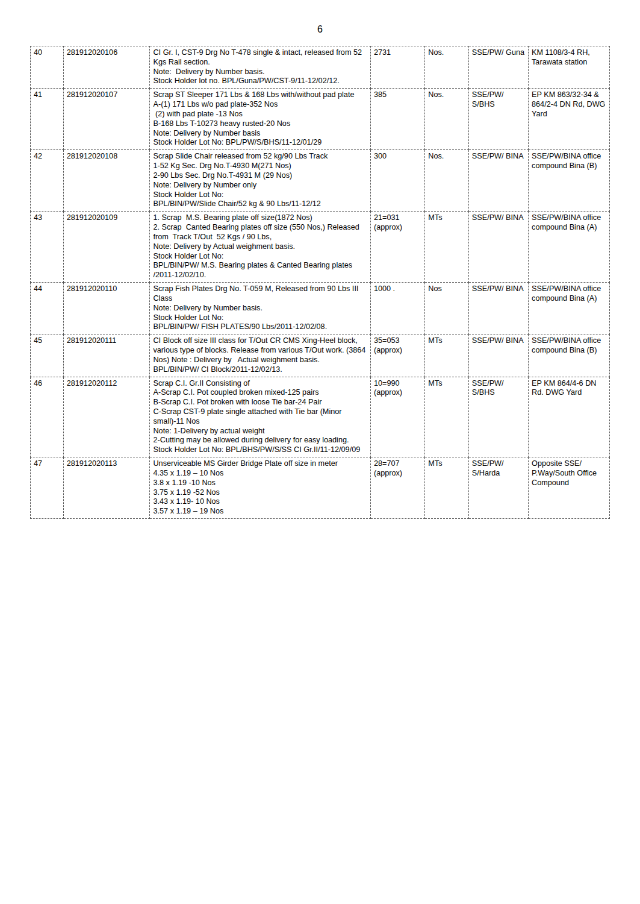6
| 40 | 281912020106 | CI Gr. I, CST-9 Drg No T-478 single & intact, released from 52 Kgs Rail section. Note: Delivery by Number basis. Stock Holder lot no. BPL/Guna/PW/CST-9/11-12/02/12. | 2731 | Nos. | SSE/PW/ Guna | KM 1108/3-4 RH, Tarawata station |
| 41 | 281912020107 | Scrap ST Sleeper 171 Lbs & 168 Lbs with/without pad plate A-(1) 171 Lbs w/o pad plate-352 Nos (2) with pad plate -13 Nos B-168 Lbs T-10273 heavy rusted-20 Nos Note: Delivery by Number basis Stock Holder Lot No: BPL/PW/S/BHS/11-12/01/29 | 385 | Nos. | SSE/PW/ S/BHS | EP KM 863/32-34 & 864/2-4 DN Rd, DWG Yard |
| 42 | 281912020108 | Scrap Slide Chair released from 52 kg/90 Lbs Track 1-52 Kg Sec. Drg No.T-4930 M(271 Nos) 2-90 Lbs Sec. Drg No.T-4931 M (29 Nos) Note: Delivery by Number only Stock Holder Lot No: BPL/BIN/PW/Slide Chair/52 kg & 90 Lbs/11-12/12 | 300 | Nos. | SSE/PW/ BINA | SSE/PW/BINA office compound Bina (B) |
| 43 | 281912020109 | 1. Scrap M.S. Bearing plate off size(1872 Nos) 2. Scrap Canted Bearing plates off size (550 Nos,) Released from Track T/Out 52 Kgs / 90 Lbs, Note: Delivery by Actual weighment basis. Stock Holder Lot No: BPL/BIN/PW/ M.S. Bearing plates & Canted Bearing plates /2011-12/02/10. | 21=031 (approx) | MTs | SSE/PW/ BINA | SSE/PW/BINA office compound Bina (A) |
| 44 | 281912020110 | Scrap Fish Plates Drg No. T-059 M, Released from 90 Lbs III Class Note: Delivery by Number basis. Stock Holder Lot No: BPL/BIN/PW/ FISH PLATES/90 Lbs/2011-12/02/08. | 1000 . | Nos | SSE/PW/ BINA | SSE/PW/BINA office compound Bina (A) |
| 45 | 281912020111 | CI Block off size III class for T/Out CR CMS Xing-Heel block, various type of blocks. Release from various T/Out work. (3864 Nos) Note : Delivery by Actual weighment basis. BPL/BIN/PW/ CI Block/2011-12/02/13. | 35=053 (approx) | MTs | SSE/PW/ BINA | SSE/PW/BINA office compound Bina (B) |
| 46 | 281912020112 | Scrap C.I. Gr.II Consisting of A-Scrap C.I. Pot coupled broken mixed-125 pairs B-Scrap C.I. Pot broken with loose Tie bar-24 Pair C-Scrap CST-9 plate single attached with Tie bar (Minor small)-11 Nos Note: 1-Delivery by actual weight 2-Cutting may be allowed during delivery for easy loading. Stock Holder Lot No: BPL/BHS/PW/S/SS CI Gr.II/11-12/09/09 | 10=990 (approx) | MTs | SSE/PW/ S/BHS | EP KM 864/4-6 DN Rd. DWG Yard |
| 47 | 281912020113 | Unserviceable MS Girder Bridge Plate off size in meter 4.35 x 1.19 – 10 Nos 3.8 x 1.19 -10 Nos 3.75 x 1.19 -52 Nos 3.43 x 1.19- 10 Nos 3.57 x 1.19 – 19 Nos | 28=707 (approx) | MTs | SSE/PW/ S/Harda | Opposite SSE/ P.Way/South Office Compound |